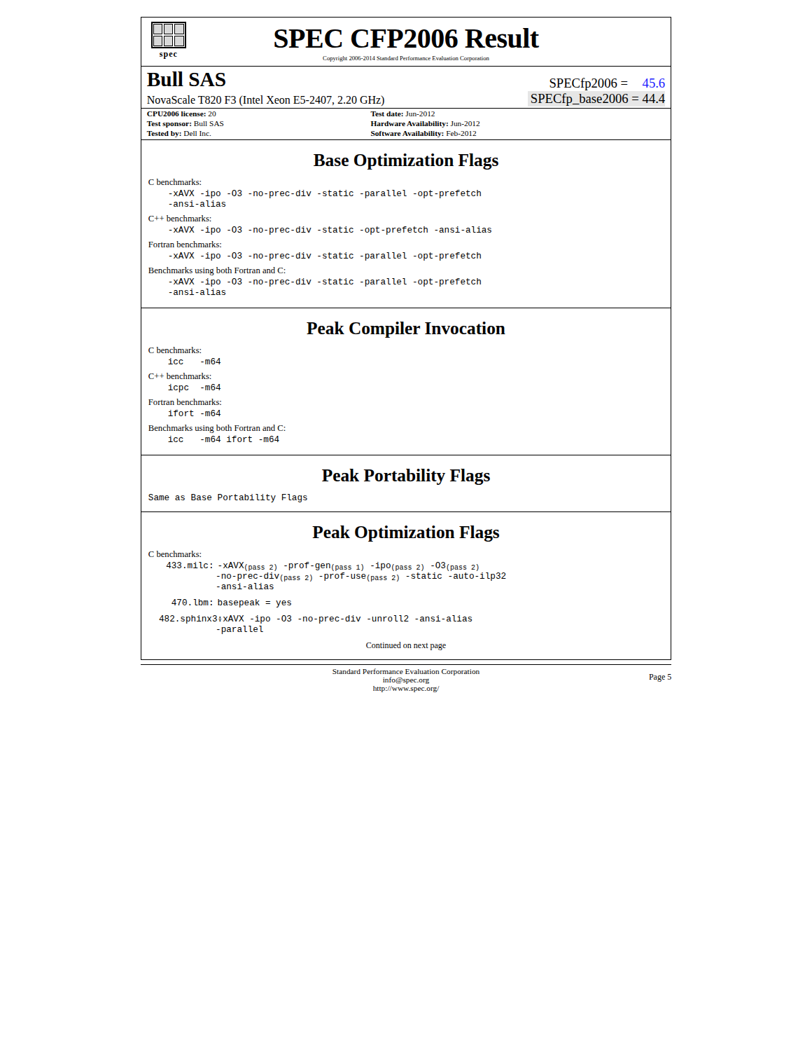spec
SPEC CFP2006 Result
Copyright 2006-2014 Standard Performance Evaluation Corporation
Bull SAS
SPECfp2006 = 45.6
NovaScale T820 F3 (Intel Xeon E5-2407, 2.20 GHz)
SPECfp_base2006 = 44.4
| CPU2006 license: 20 | Test date: Jun-2012 |
| Test sponsor: Bull SAS | Hardware Availability: Jun-2012 |
| Tested by: Dell Inc. | Software Availability: Feb-2012 |
Base Optimization Flags
C benchmarks:
-xAVX -ipo -O3 -no-prec-div -static -parallel -opt-prefetch
-ansi-alias
C++ benchmarks:
-xAVX -ipo -O3 -no-prec-div -static -opt-prefetch -ansi-alias
Fortran benchmarks:
-xAVX -ipo -O3 -no-prec-div -static -parallel -opt-prefetch
Benchmarks using both Fortran and C:
-xAVX -ipo -O3 -no-prec-div -static -parallel -opt-prefetch
-ansi-alias
Peak Compiler Invocation
C benchmarks:
icc   -m64
C++ benchmarks:
icpc  -m64
Fortran benchmarks:
ifort -m64
Benchmarks using both Fortran and C:
icc   -m64 ifort -m64
Peak Portability Flags
Same as Base Portability Flags
Peak Optimization Flags
C benchmarks:
433.milc:-xAVX(pass 2) -prof-gen(pass 1) -ipo(pass 2) -O3(pass 2)
-no-prec-div(pass 2) -prof-use(pass 2) -static -auto-ilp32
-ansi-alias
470.lbm: basepeak = yes
482.sphinx3:-xAVX -ipo -O3 -no-prec-div -unroll2 -ansi-alias
-parallel
Continued on next page
Standard Performance Evaluation Corporation
info@spec.org
http://www.spec.org/
Page 5